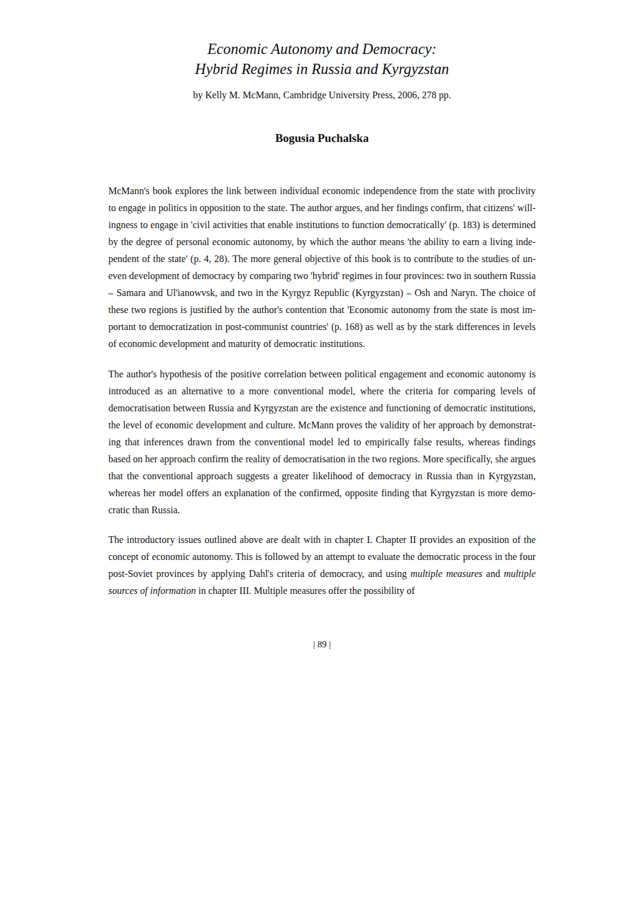Economic Autonomy and Democracy:
Hybrid Regimes in Russia and Kyrgyzstan
by Kelly M. McMann, Cambridge University Press, 2006, 278 pp.
Bogusia Puchalska
McMann's book explores the link between individual economic independence from the state with proclivity to engage in politics in opposition to the state. The author argues, and her findings confirm, that citizens' willingness to engage in 'civil activities that enable institutions to function democratically' (p. 183) is determined by the degree of personal economic autonomy, by which the author means 'the ability to earn a living independent of the state' (p. 4, 28). The more general objective of this book is to contribute to the studies of uneven development of democracy by comparing two 'hybrid' regimes in four provinces: two in southern Russia – Samara and Ul'ianowvsk, and two in the Kyrgyz Republic (Kyrgyzstan) – Osh and Naryn. The choice of these two regions is justified by the author's contention that 'Economic autonomy from the state is most important to democratization in post-communist countries' (p. 168) as well as by the stark differences in levels of economic development and maturity of democratic institutions.
The author's hypothesis of the positive correlation between political engagement and economic autonomy is introduced as an alternative to a more conventional model, where the criteria for comparing levels of democratisation between Russia and Kyrgyzstan are the existence and functioning of democratic institutions, the level of economic development and culture. McMann proves the validity of her approach by demonstrating that inferences drawn from the conventional model led to empirically false results, whereas findings based on her approach confirm the reality of democratisation in the two regions. More specifically, she argues that the conventional approach suggests a greater likelihood of democracy in Russia than in Kyrgyzstan, whereas her model offers an explanation of the confirmed, opposite finding that Kyrgyzstan is more democratic than Russia.
The introductory issues outlined above are dealt with in chapter I. Chapter II provides an exposition of the concept of economic autonomy. This is followed by an attempt to evaluate the democratic process in the four post-Soviet provinces by applying Dahl's criteria of democracy, and using multiple measures and multiple sources of information in chapter III. Multiple measures offer the possibility of
| 89 |